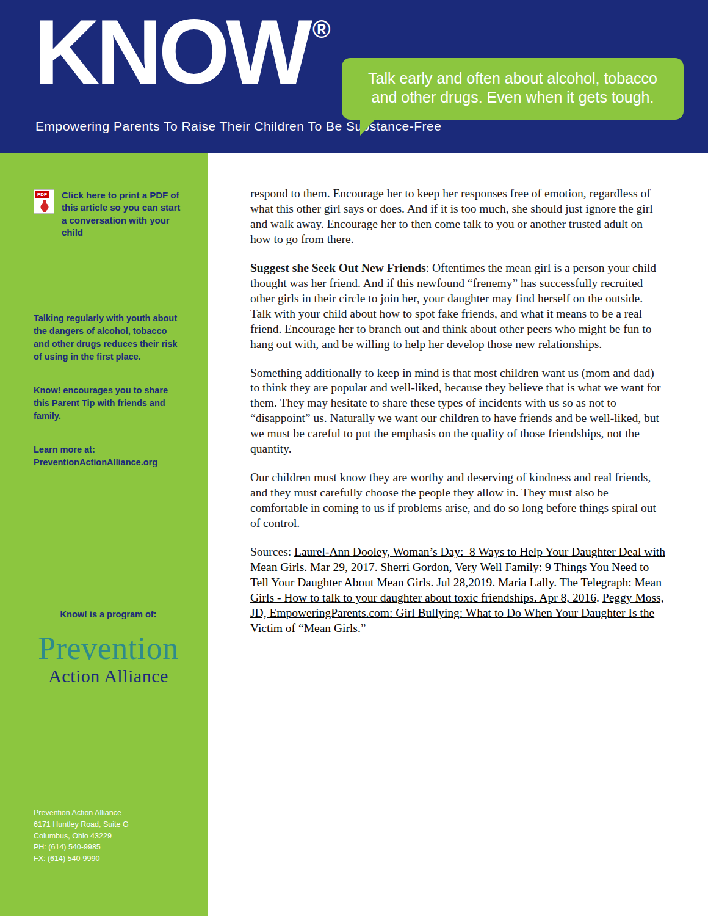KNOW®
Empowering Parents To Raise Their Children To Be Substance-Free
Talk early and often about alcohol, tobacco and other drugs. Even when it gets tough.
Click here to print a PDF of this article so you can start a conversation with your child
Talking regularly with youth about the dangers of alcohol, tobacco and other drugs reduces their risk of using in the first place.
Know! encourages you to share this Parent Tip with friends and family.
Learn more at:
PreventionActionAlliance.org
Know! is a program of:
Prevention Action Alliance
Prevention Action Alliance
6171 Huntley Road, Suite G
Columbus, Ohio 43229
PH: (614) 540-9985
FX: (614) 540-9990
respond to them. Encourage her to keep her responses free of emotion, regardless of what this other girl says or does. And if it is too much, she should just ignore the girl and walk away. Encourage her to then come talk to you or another trusted adult on how to go from there.
Suggest she Seek Out New Friends: Oftentimes the mean girl is a person your child thought was her friend. And if this newfound “frenemy” has successfully recruited other girls in their circle to join her, your daughter may find herself on the outside. Talk with your child about how to spot fake friends, and what it means to be a real friend. Encourage her to branch out and think about other peers who might be fun to hang out with, and be willing to help her develop those new relationships.
Something additionally to keep in mind is that most children want us (mom and dad) to think they are popular and well-liked, because they believe that is what we want for them. They may hesitate to share these types of incidents with us so as not to “disappoint” us. Naturally we want our children to have friends and be well-liked, but we must be careful to put the emphasis on the quality of those friendships, not the quantity.
Our children must know they are worthy and deserving of kindness and real friends, and they must carefully choose the people they allow in. They must also be comfortable in coming to us if problems arise, and do so long before things spiral out of control.
Sources: Laurel-Ann Dooley, Woman’s Day: 8 Ways to Help Your Daughter Deal with Mean Girls. Mar 29, 2017. Sherri Gordon, Very Well Family: 9 Things You Need to Tell Your Daughter About Mean Girls. Jul 28,2019. Maria Lally. The Telegraph: Mean Girls - How to talk to your daughter about toxic friendships. Apr 8, 2016. Peggy Moss, JD, EmpoweringParents.com: Girl Bullying: What to Do When Your Daughter Is the Victim of “Mean Girls.”